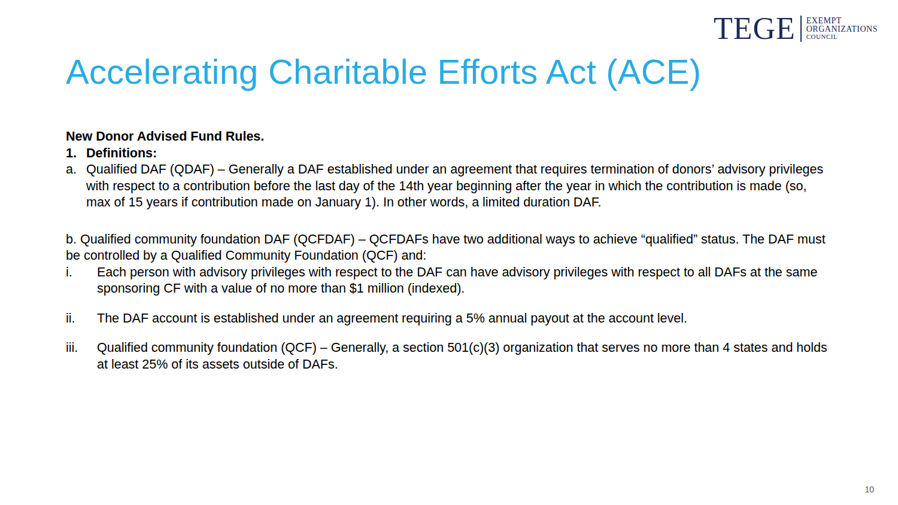TEGE
Exempt
Organizations
Council
Accelerating Charitable Efforts Act (ACE)
New Donor Advised Fund Rules.
1. Definitions:
a.
Qualified DAF (QDAF) – Generally a DAF established under an agreement that requires termination of donors’ advisory privileges with respect to a contribution before the last day of the 14th year beginning after the year in which the contribution is made (so, max of 15 years if contribution made on January 1). In other words, a limited duration DAF.
b. Qualified community foundation DAF (QCFDAF) – QCFDAFs have two additional ways to achieve “qualified” status. The DAF must be controlled by a Qualified Community Foundation (QCF) and:
i. Each person with advisory privileges with respect to the DAF can have advisory privileges with respect to all DAFs at the same sponsoring CF with a value of no more than $1 million (indexed).
ii. The DAF account is established under an agreement requiring a 5% annual payout at the account level.
iii. Qualified community foundation (QCF) – Generally, a section 501(c)(3) organization that serves no more than 4 states and holds at least 25% of its assets outside of DAFs.
10